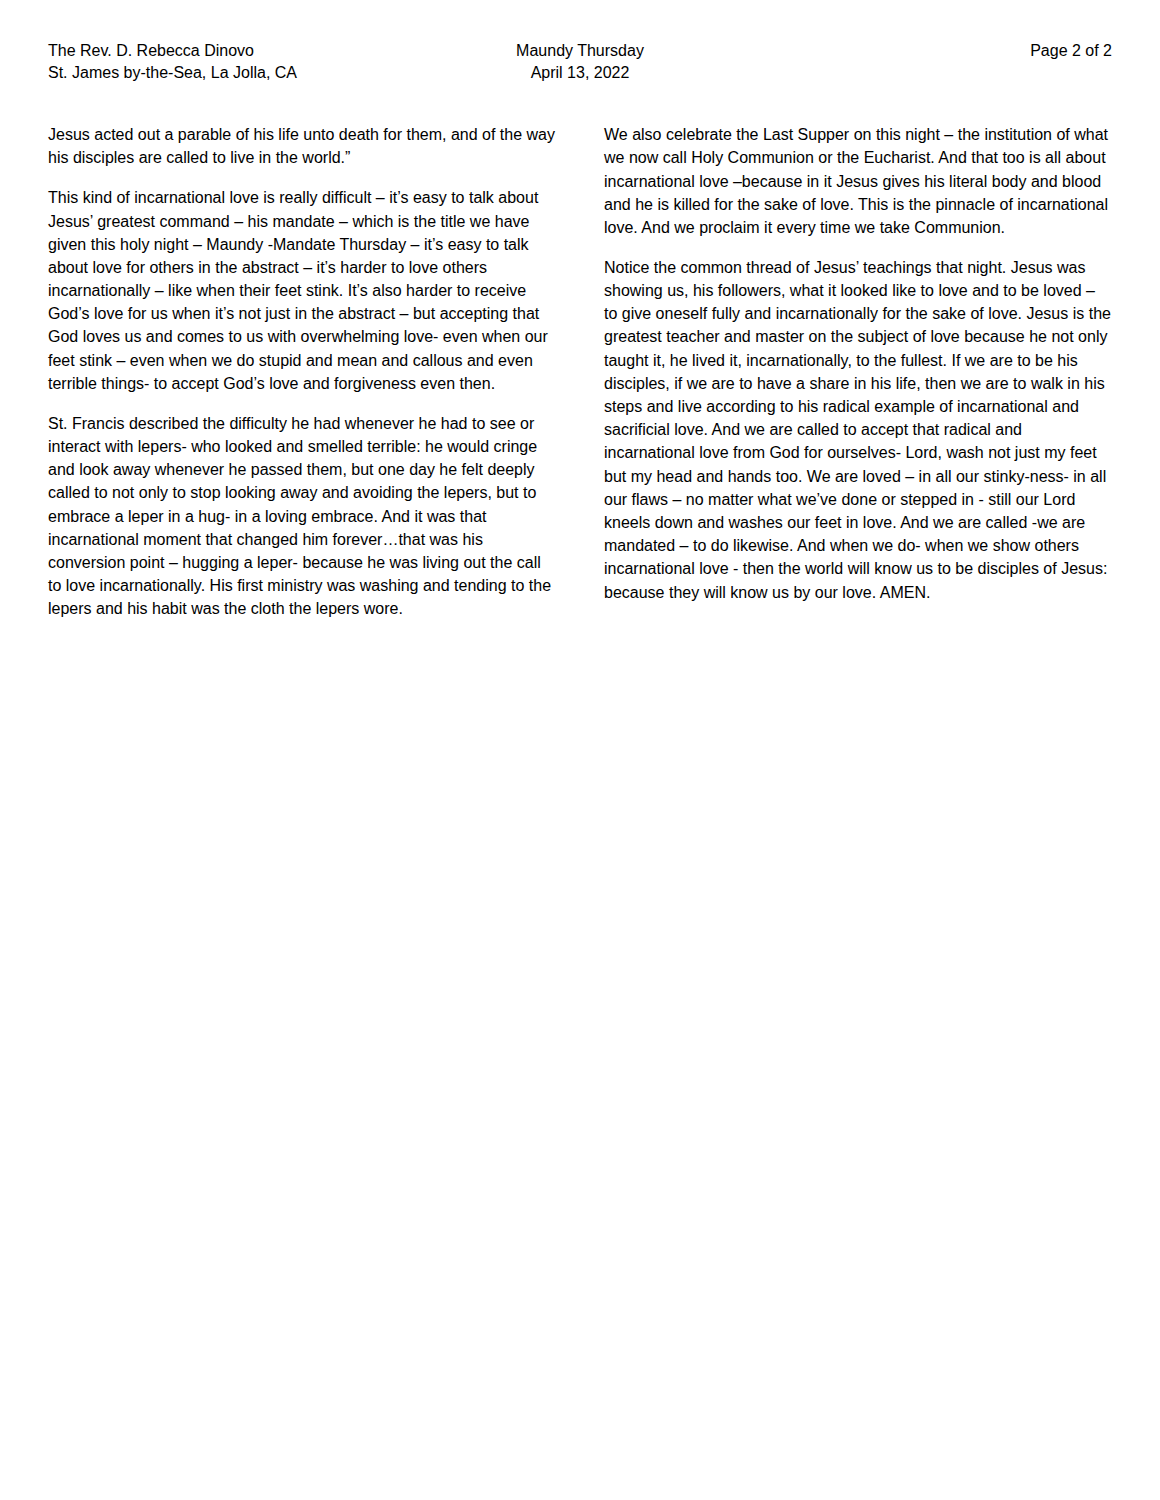The Rev. D. Rebecca Dinovo
St. James by-the-Sea, La Jolla, CA
Maundy Thursday
April 13, 2022
Page 2 of 2
Jesus acted out a parable of his life unto death for them, and of the way his disciples are called to live in the world.”
This kind of incarnational love is really difficult – it’s easy to talk about Jesus’ greatest command – his mandate – which is the title we have given this holy night – Maundy -Mandate Thursday – it’s easy to talk about love for others in the abstract – it’s harder to love others incarnationally – like when their feet stink. It’s also harder to receive God’s love for us when it’s not just in the abstract – but accepting that God loves us and comes to us with overwhelming love- even when our feet stink – even when we do stupid and mean and callous and even terrible things- to accept God’s love and forgiveness even then.
St. Francis described the difficulty he had whenever he had to see or interact with lepers- who looked and smelled terrible: he would cringe and look away whenever he passed them, but one day he felt deeply called to not only to stop looking away and avoiding the lepers, but to embrace a leper in a hug- in a loving embrace. And it was that incarnational moment that changed him forever…that was his conversion point – hugging a leper- because he was living out the call to love incarnationally. His first ministry was washing and tending to the lepers and his habit was the cloth the lepers wore.
We also celebrate the Last Supper on this night – the institution of what we now call Holy Communion or the Eucharist. And that too is all about incarnational love –because in it Jesus gives his literal body and blood and he is killed for the sake of love. This is the pinnacle of incarnational love. And we proclaim it every time we take Communion.
Notice the common thread of Jesus’ teachings that night. Jesus was showing us, his followers, what it looked like to love and to be loved – to give oneself fully and incarnationally for the sake of love. Jesus is the greatest teacher and master on the subject of love because he not only taught it, he lived it, incarnationally, to the fullest. If we are to be his disciples, if we are to have a share in his life, then we are to walk in his steps and live according to his radical example of incarnational and sacrificial love. And we are called to accept that radical and incarnational love from God for ourselves- Lord, wash not just my feet but my head and hands too. We are loved – in all our stinky-ness- in all our flaws – no matter what we’ve done or stepped in - still our Lord kneels down and washes our feet in love. And we are called -we are mandated – to do likewise. And when we do- when we show others incarnational love - then the world will know us to be disciples of Jesus: because they will know us by our love. AMEN.